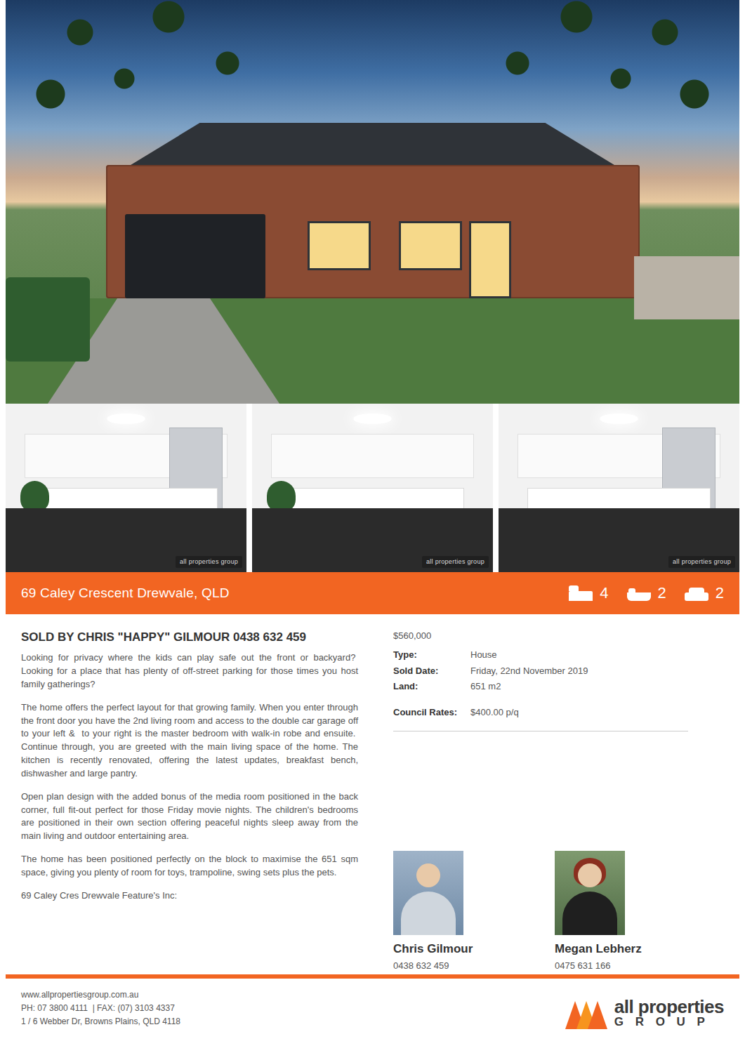all properties group
all properties group
all properties group
69 Caley Crescent Drewvale, QLD
4 2 2
SOLD BY CHRIS "HAPPY" GILMOUR 0438 632 459
Looking for privacy where the kids can play safe out the front or backyard? Looking for a place that has plenty of off-street parking for those times you host family gatherings?
The home offers the perfect layout for that growing family. When you enter through the front door you have the 2nd living room and access to the double car garage off to your left & to your right is the master bedroom with walk-in robe and ensuite. Continue through, you are greeted with the main living space of the home. The kitchen is recently renovated, offering the latest updates, breakfast bench, dishwasher and large pantry.
Open plan design with the added bonus of the media room positioned in the back corner, full fit-out perfect for those Friday movie nights. The children's bedrooms are positioned in their own section offering peaceful nights sleep away from the main living and outdoor entertaining area.
The home has been positioned perfectly on the block to maximise the 651 sqm space, giving you plenty of room for toys, trampoline, swing sets plus the pets.
69 Caley Cres Drewvale Feature's Inc:
$560,000
| Type: | House |
| Sold Date: | Friday, 22nd November 2019 |
| Land: | 651 m2 |
| Council Rates: | $400.00 p/q |
Chris Gilmour
0438 632 459
Megan Lebherz
0475 631 166
www.allpropertiesgroup.com.au
PH: 07 3800 4111 | FAX: (07) 3103 4337
1 / 6 Webber Dr, Browns Plains, QLD 4118
all properties
G R O U P